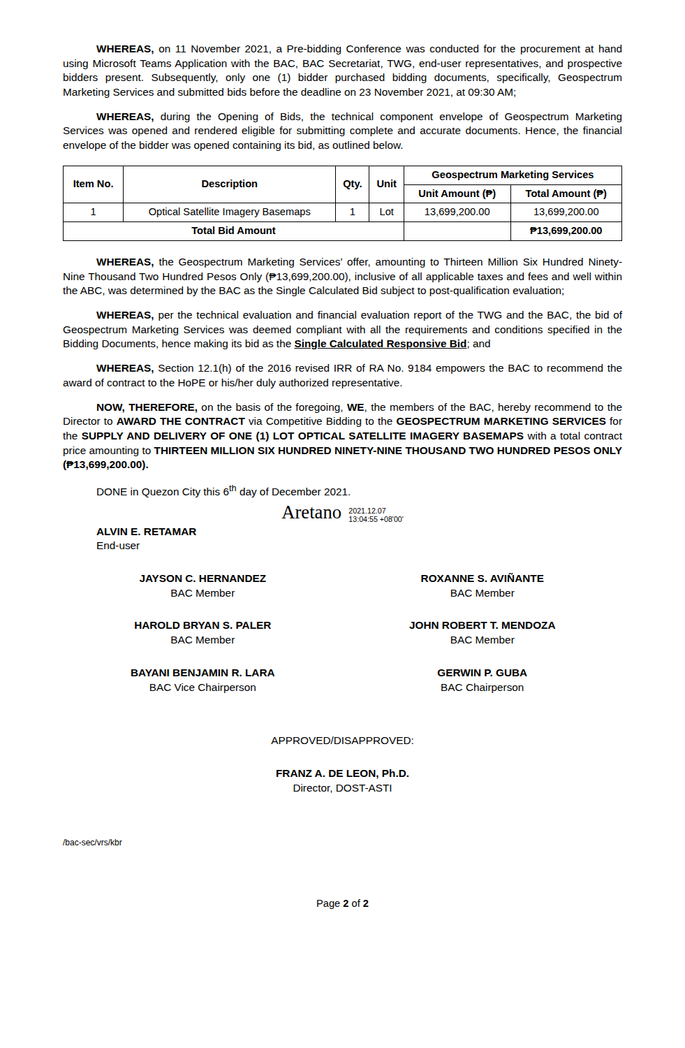WHEREAS, on 11 November 2021, a Pre-bidding Conference was conducted for the procurement at hand using Microsoft Teams Application with the BAC, BAC Secretariat, TWG, end-user representatives, and prospective bidders present. Subsequently, only one (1) bidder purchased bidding documents, specifically, Geospectrum Marketing Services and submitted bids before the deadline on 23 November 2021, at 09:30 AM;
WHEREAS, during the Opening of Bids, the technical component envelope of Geospectrum Marketing Services was opened and rendered eligible for submitting complete and accurate documents. Hence, the financial envelope of the bidder was opened containing its bid, as outlined below.
| Item No. | Description | Qty. | Unit | Geospectrum Marketing Services |
| --- | --- | --- | --- | --- |
| Unit Amount (₱) | Total Amount (₱) |
| 1 | Optical Satellite Imagery Basemaps | 1 | Lot | 13,699,200.00 | 13,699,200.00 |
| Total Bid Amount | | ₱13,699,200.00 |
WHEREAS, the Geospectrum Marketing Services’ offer, amounting to Thirteen Million Six Hundred Ninety-Nine Thousand Two Hundred Pesos Only (₱13,699,200.00), inclusive of all applicable taxes and fees and well within the ABC, was determined by the BAC as the Single Calculated Bid subject to post-qualification evaluation;
WHEREAS, per the technical evaluation and financial evaluation report of the TWG and the BAC, the bid of Geospectrum Marketing Services was deemed compliant with all the requirements and conditions specified in the Bidding Documents, hence making its bid as the Single Calculated Responsive Bid; and
WHEREAS, Section 12.1(h) of the 2016 revised IRR of RA No. 9184 empowers the BAC to recommend the award of contract to the HoPE or his/her duly authorized representative.
NOW, THEREFORE, on the basis of the foregoing, WE, the members of the BAC, hereby recommend to the Director to AWARD THE CONTRACT via Competitive Bidding to the GEOSPECTRUM MARKETING SERVICES for the SUPPLY AND DELIVERY OF ONE (1) LOT OPTICAL SATELLITE IMAGERY BASEMAPS with a total contract price amounting to THIRTEEN MILLION SIX HUNDRED NINETY-NINE THOUSAND TWO HUNDRED PESOS ONLY (₱13,699,200.00).
DONE in Quezon City this 6th day of December 2021.
Aretano 2021.12.07
13:04:55 +08'00'
ALVIN E. RETAMAR
End-user   
| JAYSON C. HERNANDEZ BAC Member | ROXANNE S. AVIÑANTE BAC Member |
| HAROLD BRYAN S. PALER BAC Member | JOHN ROBERT T. MENDOZA BAC Member |
| BAYANI BENJAMIN R. LARA BAC Vice Chairperson | GERWIN P. GUBA BAC Chairperson |
APPROVED/DISAPPROVED:
FRANZ A. DE LEON, Ph.D.
Director, DOST-ASTI
/bac-sec/vrs/kbr
Page 2 of 2